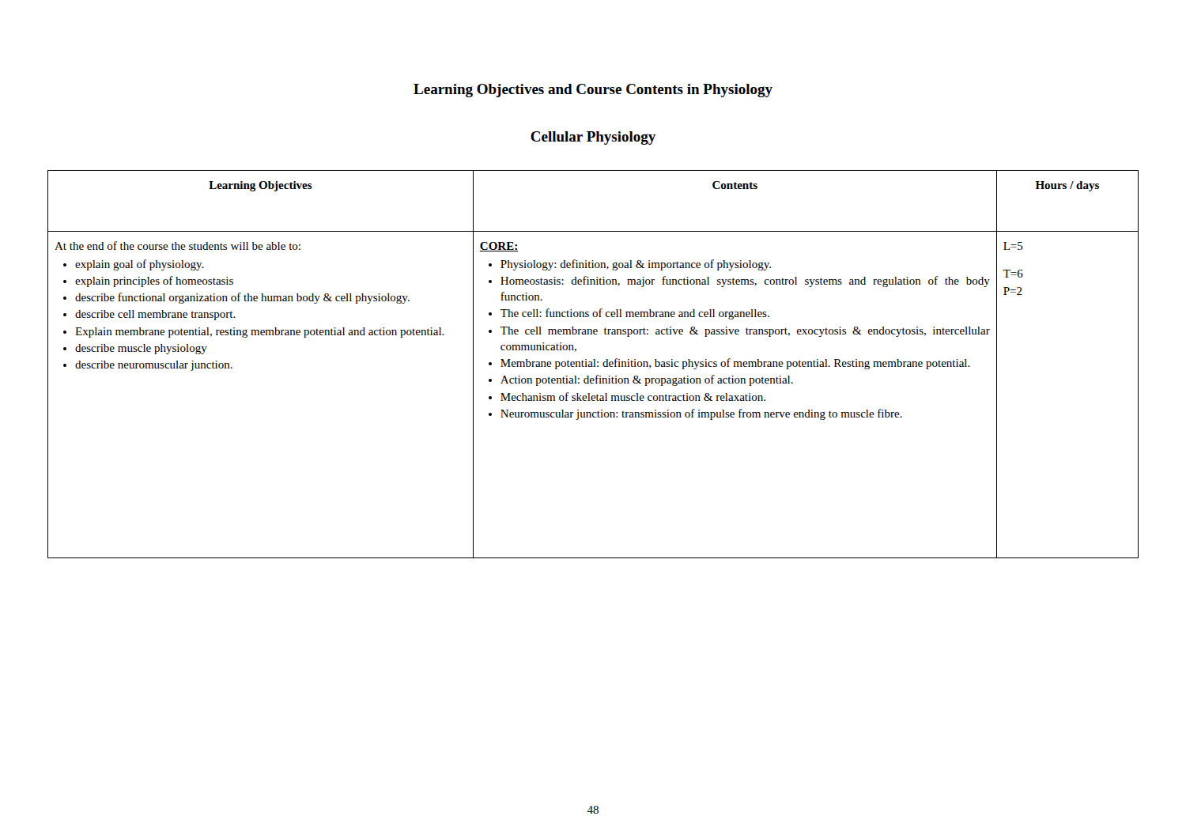Learning Objectives and Course Contents in Physiology
Cellular Physiology
| Learning Objectives | Contents | Hours / days |
| --- | --- | --- |
| At the end of the course the students will be able to: explain goal of physiology. explain principles of homeostasis describe functional organization of the human body & cell physiology. describe cell membrane transport. Explain membrane potential, resting membrane potential and action potential. describe muscle physiology describe neuromuscular junction. | CORE: Physiology: definition, goal & importance of physiology. Homeostasis: definition, major functional systems, control systems and regulation of the body function. The cell: functions of cell membrane and cell organelles. The cell membrane transport: active & passive transport, exocytosis & endocytosis, intercellular communication, Membrane potential: definition, basic physics of membrane potential. Resting membrane potential. Action potential: definition & propagation of action potential. Mechanism of skeletal muscle contraction & relaxation. Neuromuscular junction: transmission of impulse from nerve ending to muscle fibre. | L=5 T=6 P=2 |
48